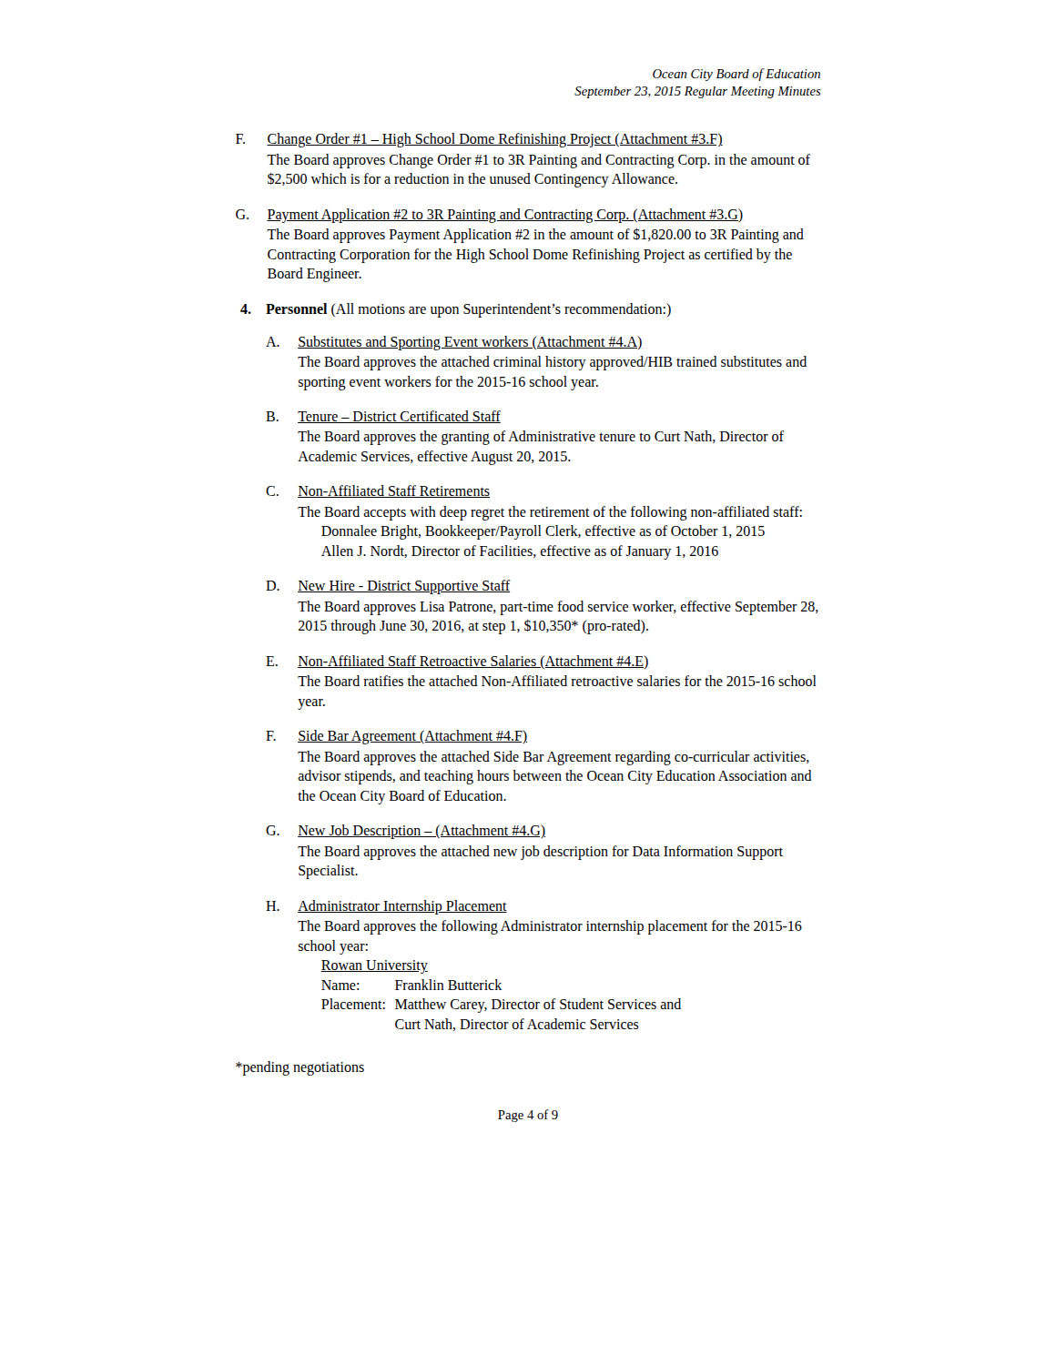Ocean City Board of Education
September 23, 2015 Regular Meeting Minutes
F. Change Order #1 – High School Dome Refinishing Project (Attachment #3.F)
The Board approves Change Order #1 to 3R Painting and Contracting Corp. in the amount of $2,500 which is for a reduction in the unused Contingency Allowance.
G. Payment Application #2 to 3R Painting and Contracting Corp. (Attachment #3.G)
The Board approves Payment Application #2 in the amount of $1,820.00 to 3R Painting and Contracting Corporation for the High School Dome Refinishing Project as certified by the Board Engineer.
4. Personnel (All motions are upon Superintendent’s recommendation:)
A. Substitutes and Sporting Event workers (Attachment #4.A)
The Board approves the attached criminal history approved/HIB trained substitutes and sporting event workers for the 2015-16 school year.
B. Tenure – District Certificated Staff
The Board approves the granting of Administrative tenure to Curt Nath, Director of Academic Services, effective August 20, 2015.
C. Non-Affiliated Staff Retirements
The Board accepts with deep regret the retirement of the following non-affiliated staff:
Donnalee Bright, Bookkeeper/Payroll Clerk, effective as of October 1, 2015
Allen J. Nordt, Director of Facilities, effective as of January 1, 2016
D. New Hire - District Supportive Staff
The Board approves Lisa Patrone, part-time food service worker, effective September 28, 2015 through June 30, 2016, at step 1, $10,350* (pro-rated).
E. Non-Affiliated Staff Retroactive Salaries (Attachment #4.E)
The Board ratifies the attached Non-Affiliated retroactive salaries for the 2015-16 school year.
F. Side Bar Agreement (Attachment #4.F)
The Board approves the attached Side Bar Agreement regarding co-curricular activities, advisor stipends, and teaching hours between the Ocean City Education Association and the Ocean City Board of Education.
G. New Job Description – (Attachment #4.G)
The Board approves the attached new job description for Data Information Support Specialist.
H. Administrator Internship Placement
The Board approves the following Administrator internship placement for the 2015-16 school year:
Rowan University
| Name: | Franklin Butterick |
| Placement: | Matthew Carey, Director of Student Services and Curt Nath, Director of Academic Services |
*pending negotiations
Page 4 of 9